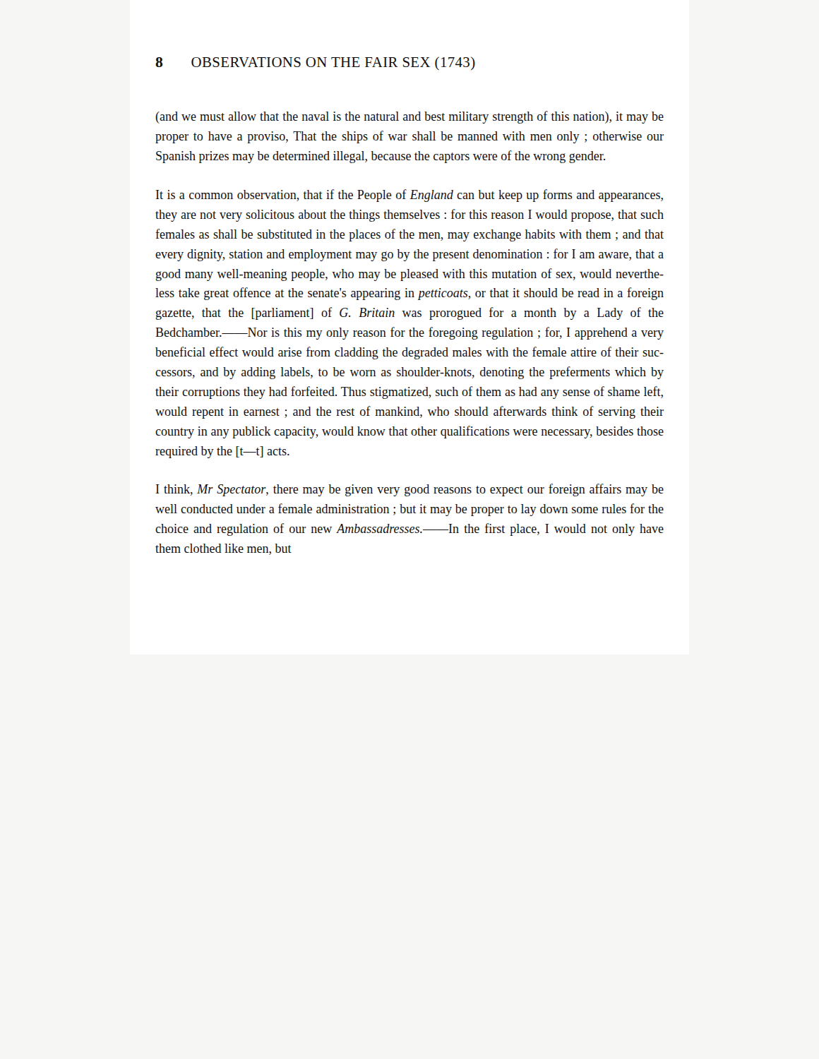8
Observations on the Fair Sex (1743)
(and we must allow that the naval is the natural and best military strength of this nation), it may be proper to have a proviso, That the ships of war shall be manned with men only ; otherwise our Spanish prizes may be determined illegal, because the captors were of the wrong gender.
It is a common observation, that if the People of England can but keep up forms and appearances, they are not very solicitous about the things themselves : for this reason I would propose, that such females as shall be substituted in the places of the men, may exchange habits with them ; and that every dignity, station and employment may go by the present denomination : for I am aware, that a good many well-meaning people, who may be pleased with this mutation of sex, would nevertheless take great offence at the senate's appearing in petticoats, or that it should be read in a foreign gazette, that the [parliament] of G. Britain was prorogued for a month by a Lady of the Bedchamber.——Nor is this my only reason for the foregoing regulation ; for, I apprehend a very beneficial effect would arise from cladding the degraded males with the female attire of their successors, and by adding labels, to be worn as shoulder-knots, denoting the preferments which by their corruptions they had forfeited. Thus stigmatized, such of them as had any sense of shame left, would repent in earnest ; and the rest of mankind, who should afterwards think of serving their country in any publick capacity, would know that other qualifications were necessary, besides those required by the [t—t] acts.
I think, Mr Spectator, there may be given very good reasons to expect our foreign affairs may be well conducted under a female administration ; but it may be proper to lay down some rules for the choice and regulation of our new Ambassadresses.——In the first place, I would not only have them clothed like men, but